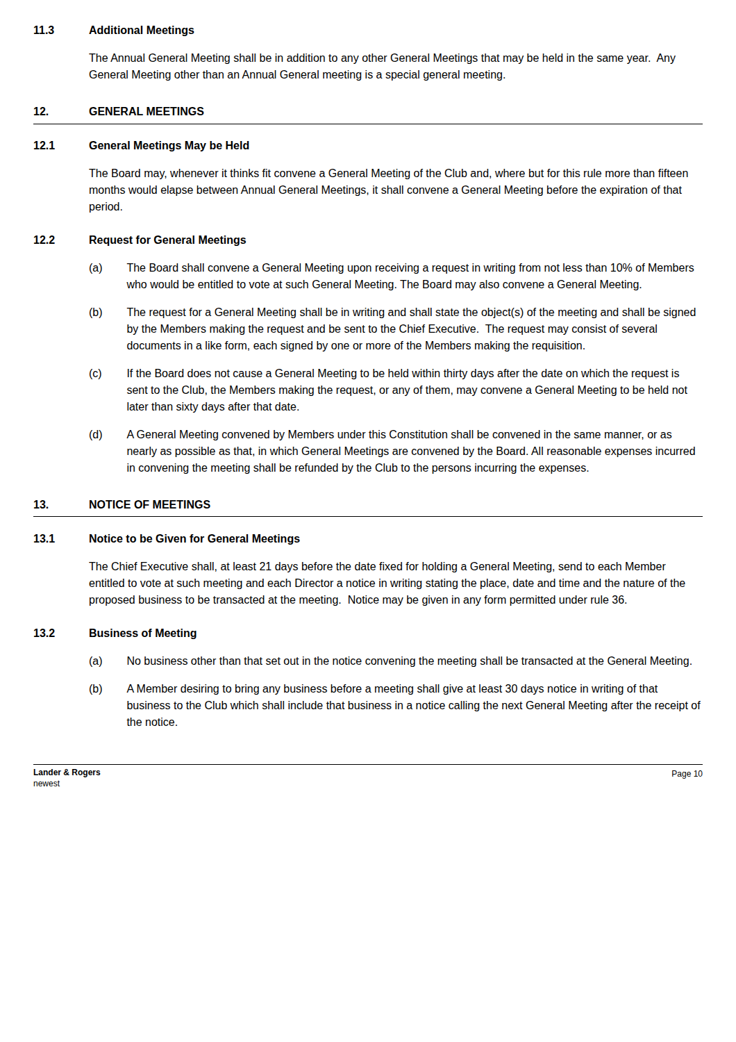11.3 Additional Meetings
The Annual General Meeting shall be in addition to any other General Meetings that may be held in the same year. Any General Meeting other than an Annual General meeting is a special general meeting.
12. GENERAL MEETINGS
12.1 General Meetings May be Held
The Board may, whenever it thinks fit convene a General Meeting of the Club and, where but for this rule more than fifteen months would elapse between Annual General Meetings, it shall convene a General Meeting before the expiration of that period.
12.2 Request for General Meetings
(a) The Board shall convene a General Meeting upon receiving a request in writing from not less than 10% of Members who would be entitled to vote at such General Meeting. The Board may also convene a General Meeting.
(b) The request for a General Meeting shall be in writing and shall state the object(s) of the meeting and shall be signed by the Members making the request and be sent to the Chief Executive. The request may consist of several documents in a like form, each signed by one or more of the Members making the requisition.
(c) If the Board does not cause a General Meeting to be held within thirty days after the date on which the request is sent to the Club, the Members making the request, or any of them, may convene a General Meeting to be held not later than sixty days after that date.
(d) A General Meeting convened by Members under this Constitution shall be convened in the same manner, or as nearly as possible as that, in which General Meetings are convened by the Board. All reasonable expenses incurred in convening the meeting shall be refunded by the Club to the persons incurring the expenses.
13. NOTICE OF MEETINGS
13.1 Notice to be Given for General Meetings
The Chief Executive shall, at least 21 days before the date fixed for holding a General Meeting, send to each Member entitled to vote at such meeting and each Director a notice in writing stating the place, date and time and the nature of the proposed business to be transacted at the meeting. Notice may be given in any form permitted under rule 36.
13.2 Business of Meeting
(a) No business other than that set out in the notice convening the meeting shall be transacted at the General Meeting.
(b) A Member desiring to bring any business before a meeting shall give at least 30 days notice in writing of that business to the Club which shall include that business in a notice calling the next General Meeting after the receipt of the notice.
Lander & Rogers
newest
Page 10